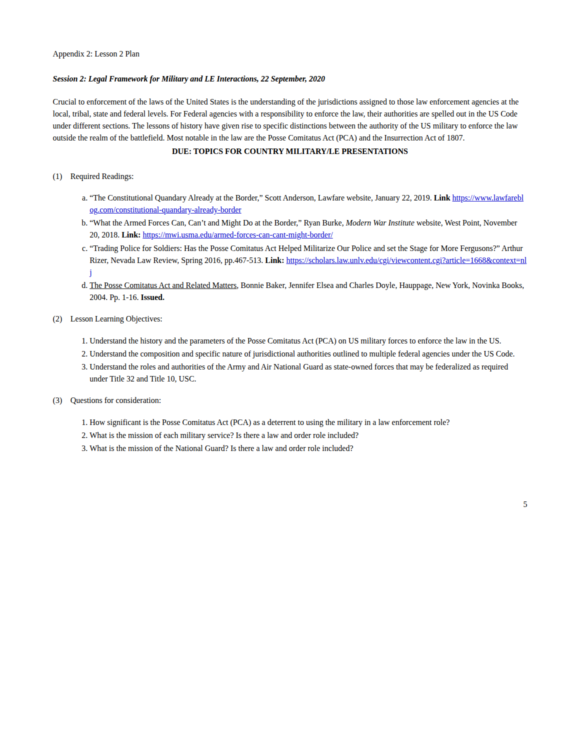Appendix 2: Lesson 2 Plan
Session 2: Legal Framework for Military and LE Interactions, 22 September, 2020
Crucial to enforcement of the laws of the United States is the understanding of the jurisdictions assigned to those law enforcement agencies at the local, tribal, state and federal levels. For Federal agencies with a responsibility to enforce the law, their authorities are spelled out in the US Code under different sections. The lessons of history have given rise to specific distinctions between the authority of the US military to enforce the law outside the realm of the battlefield. Most notable in the law are the Posse Comitatus Act (PCA) and the Insurrection Act of 1807.
DUE: TOPICS FOR COUNTRY MILITARY/LE PRESENTATIONS
(1) Required Readings:
“The Constitutional Quandary Already at the Border,” Scott Anderson, Lawfare website, January 22, 2019. Link https://www.lawfareblog.com/constitutional-quandary-already-border
“What the Armed Forces Can, Can’t and Might Do at the Border,” Ryan Burke, Modern War Institute website, West Point, November 20, 2018. Link: https://mwi.usma.edu/armed-forces-can-cant-might-border/
“Trading Police for Soldiers: Has the Posse Comitatus Act Helped Militarize Our Police and set the Stage for More Fergusons?” Arthur Rizer, Nevada Law Review, Spring 2016, pp.467-513. Link: https://scholars.law.unlv.edu/cgi/viewcontent.cgi?article=1668&context=nlj
The Posse Comitatus Act and Related Matters, Bonnie Baker, Jennifer Elsea and Charles Doyle, Hauppage, New York, Novinka Books, 2004. Pp. 1-16. Issued.
(2) Lesson Learning Objectives:
Understand the history and the parameters of the Posse Comitatus Act (PCA) on US military forces to enforce the law in the US.
Understand the composition and specific nature of jurisdictional authorities outlined to multiple federal agencies under the US Code.
Understand the roles and authorities of the Army and Air National Guard as state-owned forces that may be federalized as required under Title 32 and Title 10, USC.
(3) Questions for consideration:
How significant is the Posse Comitatus Act (PCA) as a deterrent to using the military in a law enforcement role?
What is the mission of each military service? Is there a law and order role included?
What is the mission of the National Guard? Is there a law and order role included?
5